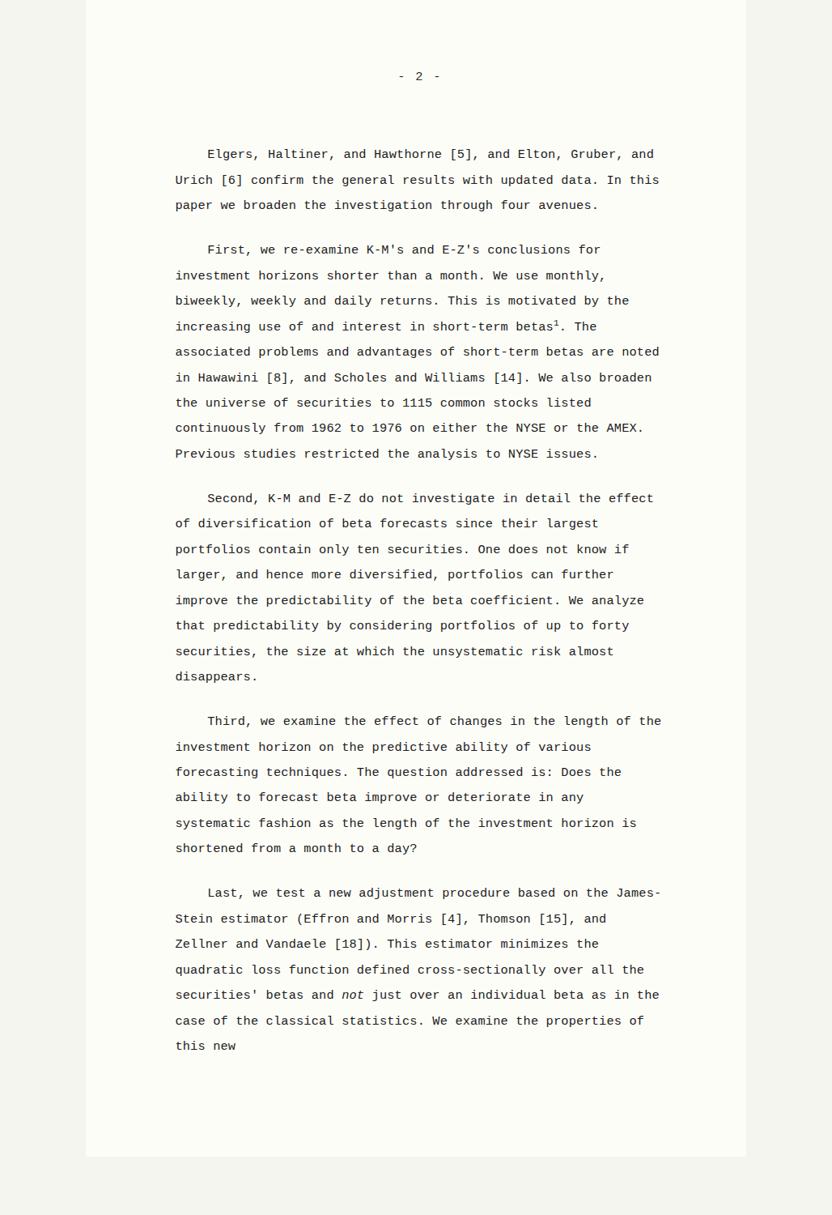- 2 -
Elgers, Haltiner, and Hawthorne [5], and Elton, Gruber, and Urich [6] confirm the general results with updated data. In this paper we broaden the investigation through four avenues.
First, we re-examine K-M's and E-Z's conclusions for investment horizons shorter than a month. We use monthly, biweekly, weekly and daily returns. This is motivated by the increasing use of and interest in short-term betas1. The associated problems and advantages of short-term betas are noted in Hawawini [8], and Scholes and Williams [14]. We also broaden the universe of securities to 1115 common stocks listed continuously from 1962 to 1976 on either the NYSE or the AMEX. Previous studies restricted the analysis to NYSE issues.
Second, K-M and E-Z do not investigate in detail the effect of diversification of beta forecasts since their largest portfolios contain only ten securities. One does not know if larger, and hence more diversified, portfolios can further improve the predictability of the beta coefficient. We analyze that predictability by considering portfolios of up to forty securities, the size at which the unsystematic risk almost disappears.
Third, we examine the effect of changes in the length of the investment horizon on the predictive ability of various forecasting techniques. The question addressed is: Does the ability to forecast beta improve or deteriorate in any systematic fashion as the length of the investment horizon is shortened from a month to a day?
Last, we test a new adjustment procedure based on the James-Stein estimator (Effron and Morris [4], Thomson [15], and Zellner and Vandaele [18]). This estimator minimizes the quadratic loss function defined cross-sectionally over all the securities' betas and not just over an individual beta as in the case of the classical statistics. We examine the properties of this new